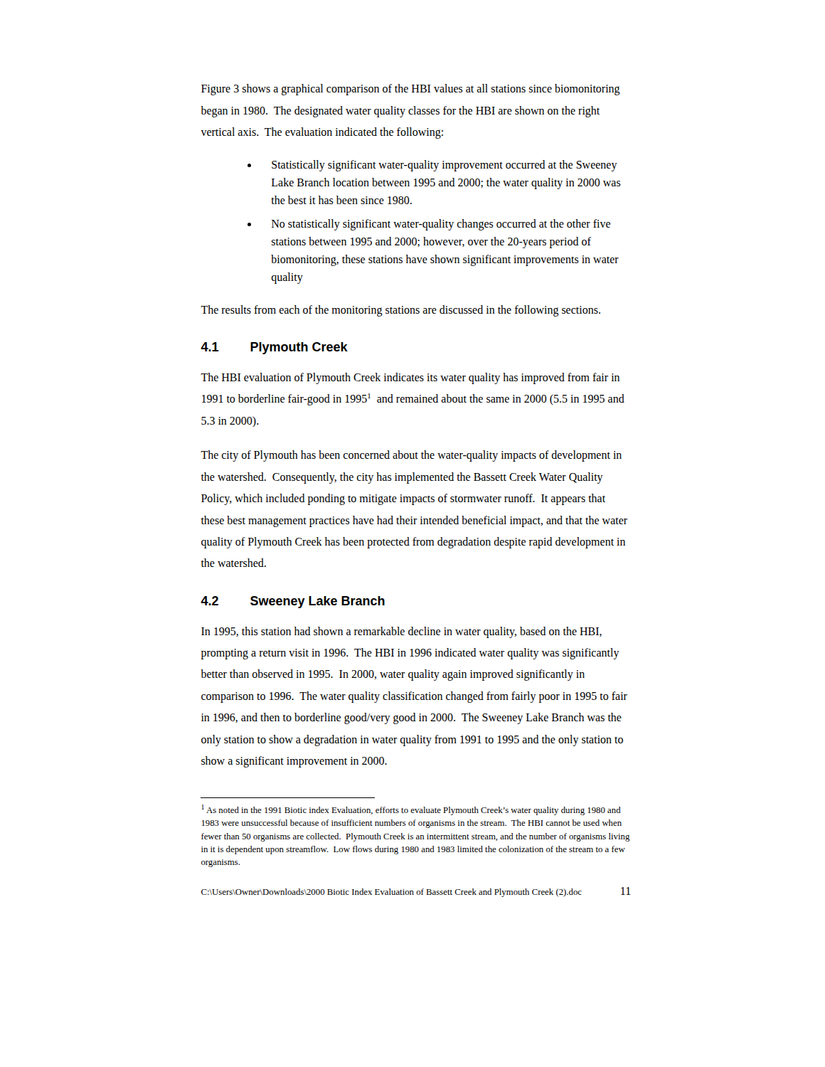Figure 3 shows a graphical comparison of the HBI values at all stations since biomonitoring began in 1980. The designated water quality classes for the HBI are shown on the right vertical axis. The evaluation indicated the following:
Statistically significant water-quality improvement occurred at the Sweeney Lake Branch location between 1995 and 2000; the water quality in 2000 was the best it has been since 1980.
No statistically significant water-quality changes occurred at the other five stations between 1995 and 2000; however, over the 20-years period of biomonitoring, these stations have shown significant improvements in water quality
The results from each of the monitoring stations are discussed in the following sections.
4.1 Plymouth Creek
The HBI evaluation of Plymouth Creek indicates its water quality has improved from fair in 1991 to borderline fair-good in 19951 and remained about the same in 2000 (5.5 in 1995 and 5.3 in 2000).
The city of Plymouth has been concerned about the water-quality impacts of development in the watershed. Consequently, the city has implemented the Bassett Creek Water Quality Policy, which included ponding to mitigate impacts of stormwater runoff. It appears that these best management practices have had their intended beneficial impact, and that the water quality of Plymouth Creek has been protected from degradation despite rapid development in the watershed.
4.2 Sweeney Lake Branch
In 1995, this station had shown a remarkable decline in water quality, based on the HBI, prompting a return visit in 1996. The HBI in 1996 indicated water quality was significantly better than observed in 1995. In 2000, water quality again improved significantly in comparison to 1996. The water quality classification changed from fairly poor in 1995 to fair in 1996, and then to borderline good/very good in 2000. The Sweeney Lake Branch was the only station to show a degradation in water quality from 1991 to 1995 and the only station to show a significant improvement in 2000.
1 As noted in the 1991 Biotic index Evaluation, efforts to evaluate Plymouth Creek’s water quality during 1980 and 1983 were unsuccessful because of insufficient numbers of organisms in the stream. The HBI cannot be used when fewer than 50 organisms are collected. Plymouth Creek is an intermittent stream, and the number of organisms living in it is dependent upon streamflow. Low flows during 1980 and 1983 limited the colonization of the stream to a few organisms.
C:\Users\Owner\Downloads\2000 Biotic Index Evaluation of Bassett Creek and Plymouth Creek (2).doc 11